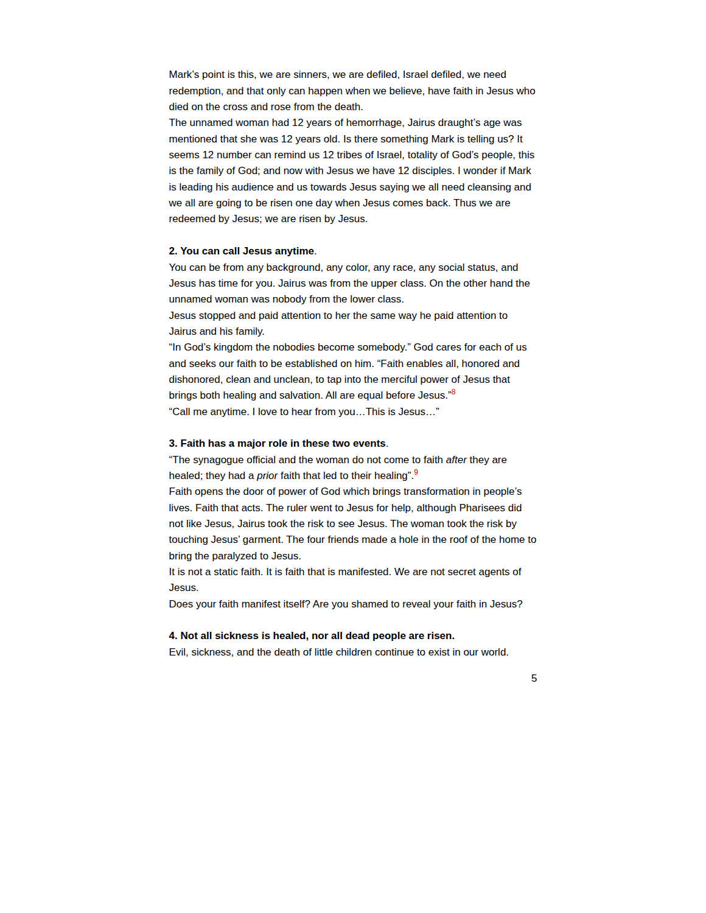Mark’s point is this, we are sinners, we are defiled, Israel defiled, we need redemption, and that only can happen when we believe, have faith in Jesus who died on the cross and rose from the death.
The unnamed woman had 12 years of hemorrhage, Jairus draught’s age was mentioned that she was 12 years old. Is there something Mark is telling us? It seems 12 number can remind us 12 tribes of Israel, totality of God’s people, this is the family of God; and now with Jesus we have 12 disciples. I wonder if Mark is leading his audience and us towards Jesus saying we all need cleansing and we all are going to be risen one day when Jesus comes back. Thus we are redeemed by Jesus; we are risen by Jesus.
2. You can call Jesus anytime
.
You can be from any background, any color, any race, any social status, and Jesus has time for you. Jairus was from the upper class. On the other hand the unnamed woman was nobody from the lower class.
Jesus stopped and paid attention to her the same way he paid attention to Jairus and his family.
“In God’s kingdom the nobodies become somebody.” God cares for each of us and seeks our faith to be established on him. “Faith enables all, honored and dishonored, clean and unclean, to tap into the merciful power of Jesus that brings both healing and salvation. All are equal before Jesus.”8
“Call me anytime. I love to hear from you…This is Jesus…”
3. Faith has a major role in these two events
.
“The synagogue official and the woman do not come to faith after they are healed; they had a prior faith that led to their healing”.9
Faith opens the door of power of God which brings transformation in people’s lives. Faith that acts. The ruler went to Jesus for help, although Pharisees did not like Jesus, Jairus took the risk to see Jesus. The woman took the risk by touching Jesus’ garment. The four friends made a hole in the roof of the home to bring the paralyzed to Jesus.
It is not a static faith. It is faith that is manifested. We are not secret agents of Jesus.
Does your faith manifest itself? Are you shamed to reveal your faith in Jesus?
4. Not all sickness is healed, nor all dead people are risen.
Evil, sickness, and the death of little children continue to exist in our world.
5